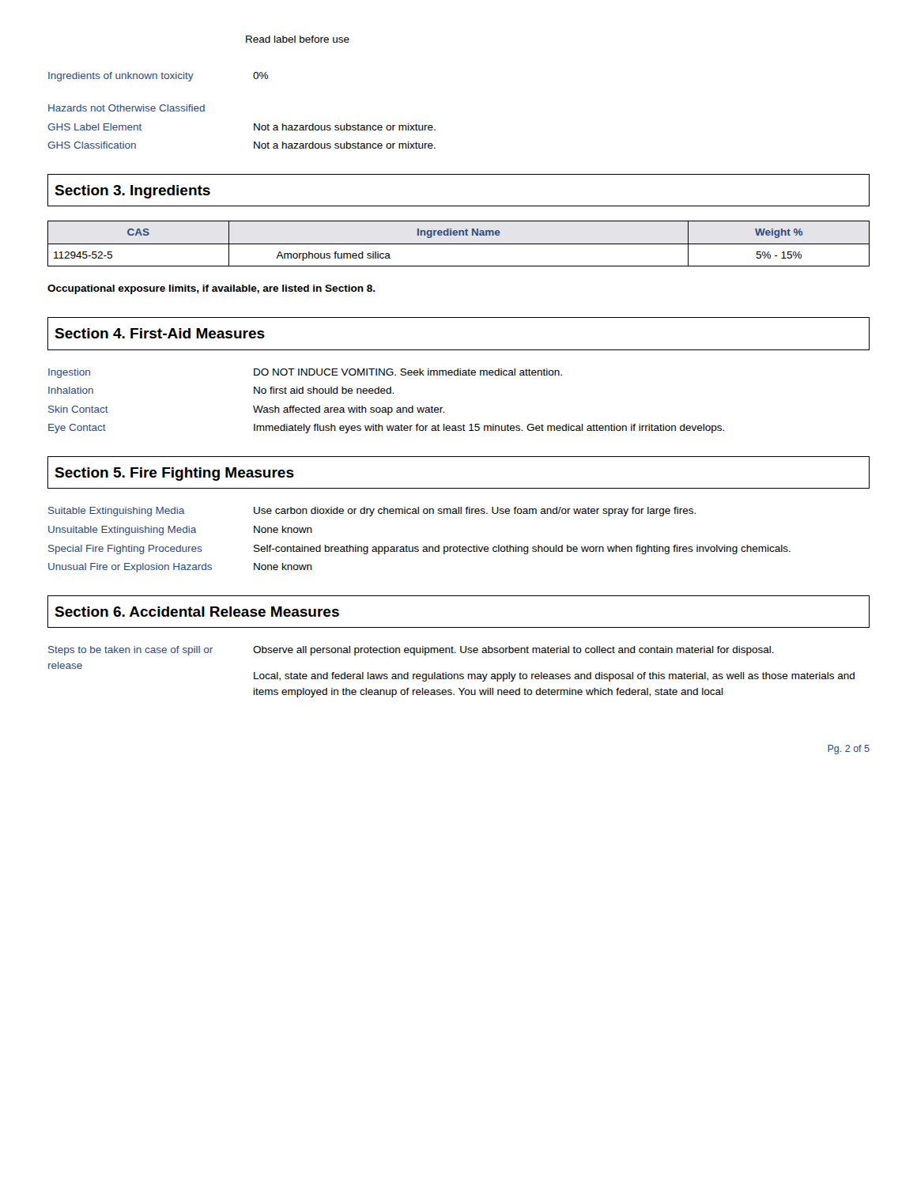Read label before use
Ingredients of unknown toxicity
0%
Hazards not Otherwise Classified
GHS Label Element
Not a hazardous substance or mixture.
GHS Classification
Not a hazardous substance or mixture.
Section 3. Ingredients
| CAS | Ingredient Name | Weight % |
| --- | --- | --- |
| 112945-52-5 | Amorphous fumed silica | 5% - 15% |
Occupational exposure limits, if available, are listed in Section 8.
Section 4. First-Aid Measures
Ingestion
DO NOT INDUCE VOMITING. Seek immediate medical attention.
Inhalation
No first aid should be needed.
Skin Contact
Wash affected area with soap and water.
Eye Contact
Immediately flush eyes with water for at least 15 minutes. Get medical attention if irritation develops.
Section 5. Fire Fighting Measures
Suitable Extinguishing Media
Use carbon dioxide or dry chemical on small fires. Use foam and/or water spray for large fires.
Unsuitable Extinguishing Media
None known
Special Fire Fighting Procedures
Self-contained breathing apparatus and protective clothing should be worn when fighting fires involving chemicals.
Unusual Fire or Explosion Hazards
None known
Section 6. Accidental Release Measures
Steps to be taken in case of spill or release
Observe all personal protection equipment. Use absorbent material to collect and contain material for disposal.
Local, state and federal laws and regulations may apply to releases and disposal of this material, as well as those materials and items employed in the cleanup of releases. You will need to determine which federal, state and local
Pg. 2 of 5